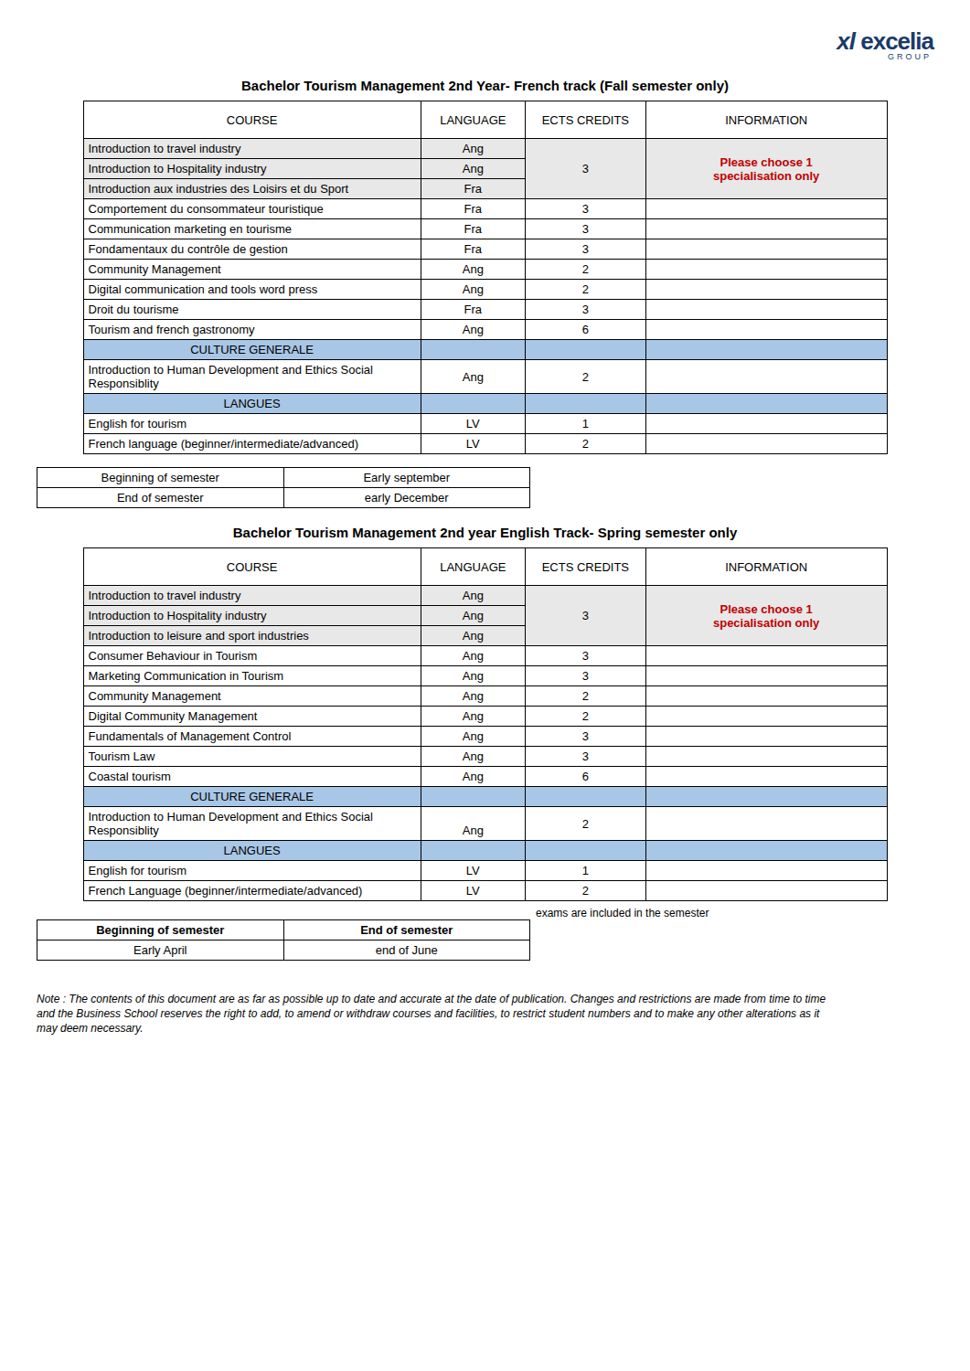xl excelia
GROUP
Bachelor Tourism Management 2nd Year- French track (Fall semester only)
| COURSE | LANGUAGE | ECTS CREDITS | INFORMATION |
| --- | --- | --- | --- |
| Introduction to travel industry | Ang | 3 | Please choose 1 specialisation only |
| Introduction to Hospitality industry | Ang |
| Introduction aux industries des Loisirs et du Sport | Fra |
| Comportement du consommateur touristique | Fra | 3 | |
| Communication marketing en tourisme | Fra | 3 | |
| Fondamentaux du contrôle de gestion | Fra | 3 | |
| Community Management | Ang | 2 | |
| Digital communication and tools word press | Ang | 2 | |
| Droit du tourisme | Fra | 3 | |
| Tourism and french gastronomy | Ang | 6 | |
| CULTURE GENERALE | | | |
| Introduction to Human Development and Ethics Social Responsiblity | Ang | 2 | |
| LANGUES | | | |
| English for tourism | LV | 1 | |
| French language (beginner/intermediate/advanced) | LV | 2 | |
| Beginning of semester | Early september |
| End of semester | early December |
Bachelor Tourism Management 2nd year English Track- Spring semester only
| COURSE | LANGUAGE | ECTS CREDITS | INFORMATION |
| --- | --- | --- | --- |
| Introduction to travel industry | Ang | 3 | Please choose 1 specialisation only |
| Introduction to Hospitality industry | Ang |
| Introduction to leisure and sport industries | Ang |
| Consumer Behaviour in Tourism | Ang | 3 | |
| Marketing Communication in Tourism | Ang | 3 | |
| Community Management | Ang | 2 | |
| Digital Community Management | Ang | 2 | |
| Fundamentals of Management Control | Ang | 3 | |
| Tourism Law | Ang | 3 | |
| Coastal tourism | Ang | 6 | |
| CULTURE GENERALE | | | |
| Introduction to Human Development and Ethics Social Responsiblity | Ang | 2 | |
| LANGUES | | | |
| English for tourism | LV | 1 | |
| French Language (beginner/intermediate/advanced) | LV | 2 | |
| Beginning of semester | End of semester |
| Early April | end of June |
exams are included in the semester
Note : The contents of this document are as far as possible up to date and accurate at the date of publication. Changes and restrictions are made from time to time and the Business School reserves the right to add, to amend or withdraw courses and facilities, to restrict student numbers and to make any other alterations as it may deem necessary.